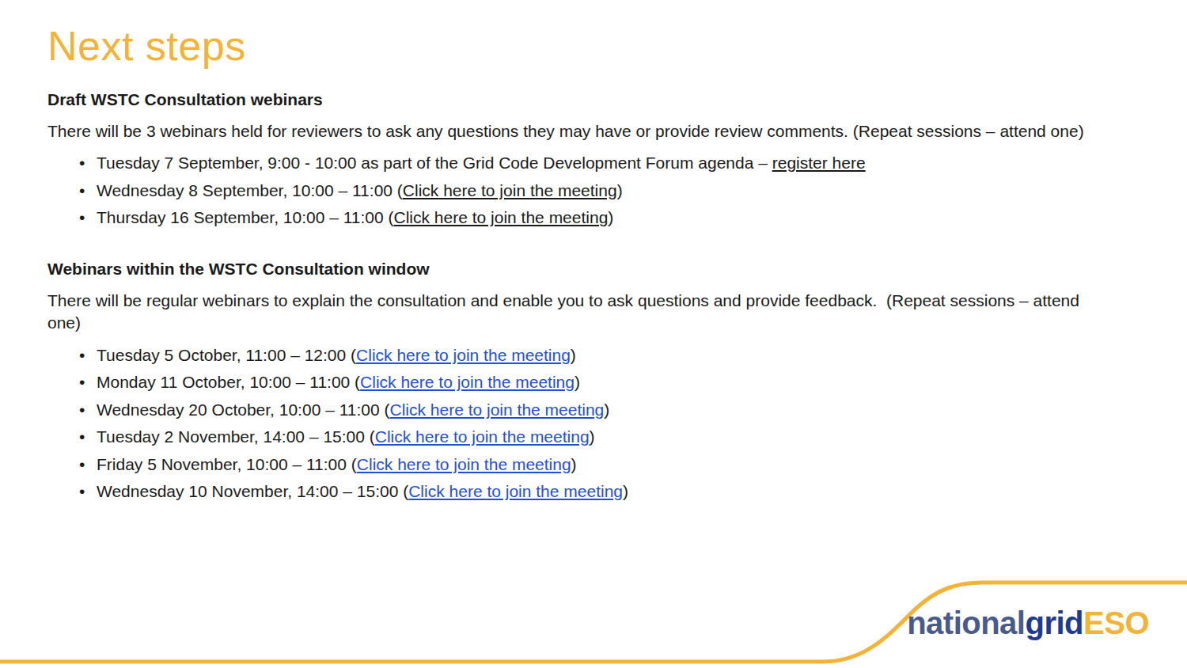Next steps
Draft WSTC Consultation webinars
There will be 3 webinars held for reviewers to ask any questions they may have or provide review comments. (Repeat sessions – attend one)
Tuesday 7 September, 9:00 - 10:00 as part of the Grid Code Development Forum agenda – register here
Wednesday 8 September, 10:00 – 11:00 (Click here to join the meeting)
Thursday 16 September, 10:00 – 11:00 (Click here to join the meeting)
Webinars within the WSTC Consultation window
There will be regular webinars to explain the consultation and enable you to ask questions and provide feedback. (Repeat sessions – attend one)
Tuesday 5 October, 11:00 – 12:00 (Click here to join the meeting)
Monday 11 October, 10:00 – 11:00 (Click here to join the meeting)
Wednesday 20 October, 10:00 – 11:00 (Click here to join the meeting)
Tuesday 2 November, 14:00 – 15:00 (Click here to join the meeting)
Friday 5 November, 10:00 – 11:00 (Click here to join the meeting)
Wednesday 10 November, 14:00 – 15:00 (Click here to join the meeting)
national grid ESO